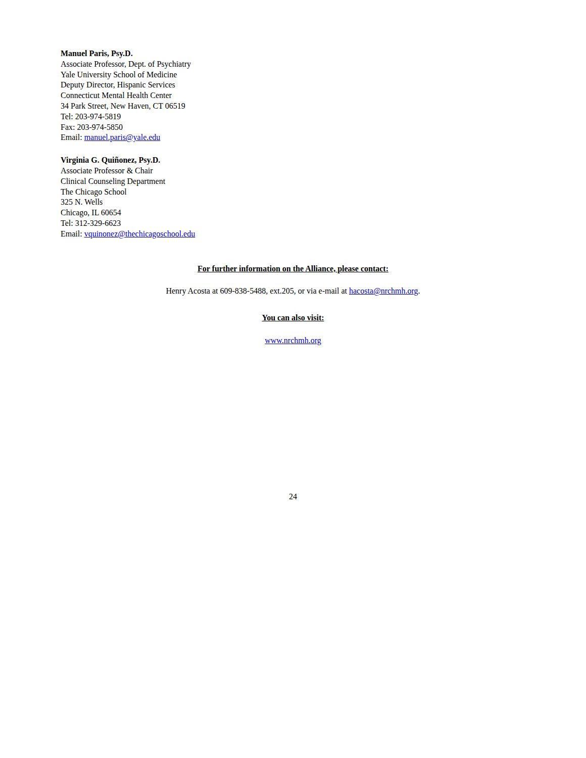Manuel Paris, Psy.D.
Associate Professor, Dept. of Psychiatry
Yale University School of Medicine
Deputy Director, Hispanic Services
Connecticut Mental Health Center
34 Park Street, New Haven, CT 06519
Tel: 203-974-5819
Fax: 203-974-5850
Email: manuel.paris@yale.edu
Virginia G. Quiñonez, Psy.D.
Associate Professor & Chair
Clinical Counseling Department
The Chicago School
325 N. Wells
Chicago, IL 60654
Tel: 312-329-6623
Email: vquinonez@thechicagoschool.edu
For further information on the Alliance, please contact:
Henry Acosta at 609-838-5488, ext.205, or via e-mail at hacosta@nrchmh.org.
You can also visit:
www.nrchmh.org
24